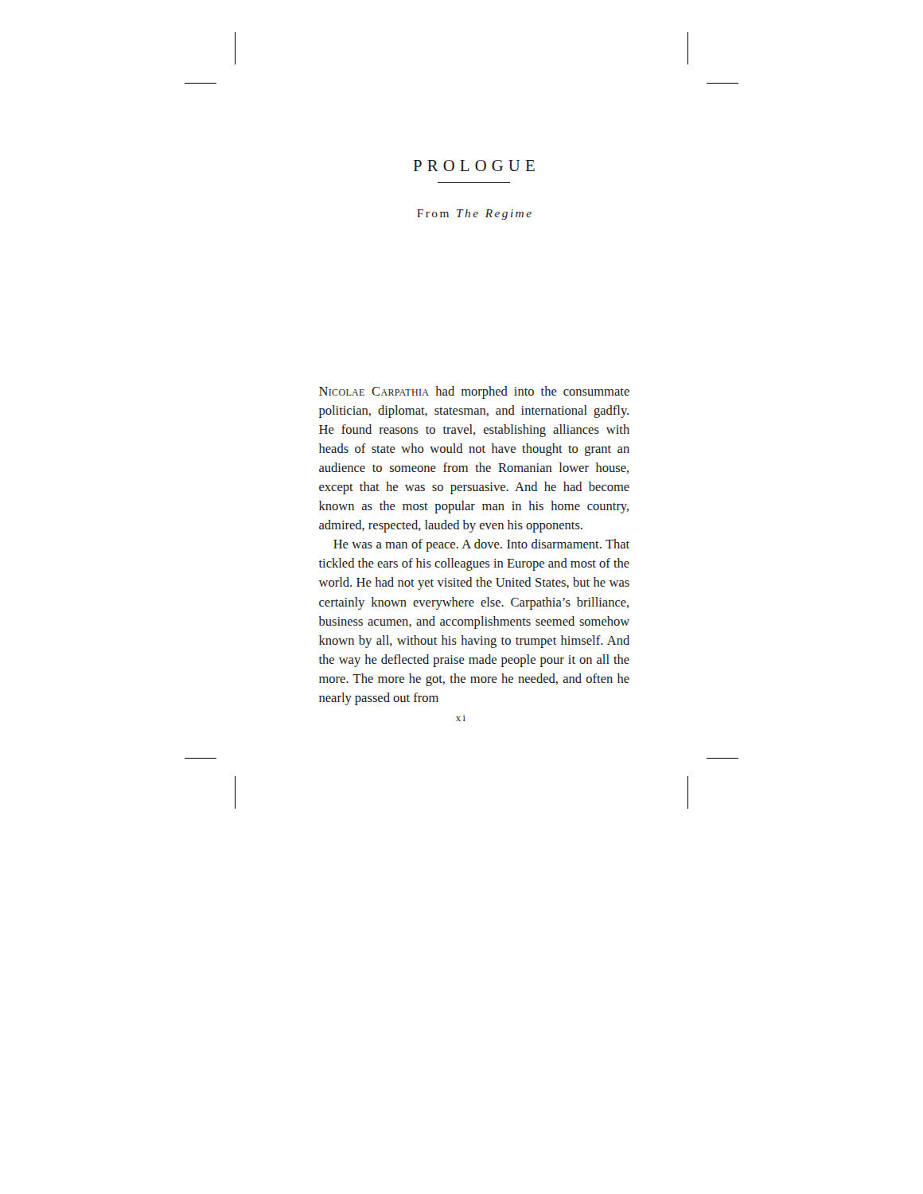PROLOGUE
From The Regime
Nicolae Carpathia had morphed into the consummate politician, diplomat, statesman, and international gadfly. He found reasons to travel, establishing alliances with heads of state who would not have thought to grant an audience to someone from the Romanian lower house, except that he was so persuasive. And he had become known as the most popular man in his home country, admired, respected, lauded by even his opponents.
He was a man of peace. A dove. Into disarmament. That tickled the ears of his colleagues in Europe and most of the world. He had not yet visited the United States, but he was certainly known everywhere else. Carpathia’s brilliance, business acumen, and accomplish­ments seemed somehow known by all, without his hav­ing to trumpet himself. And the way he deflected praise made people pour it on all the more. The more he got, the more he needed, and often he nearly passed out from
xi